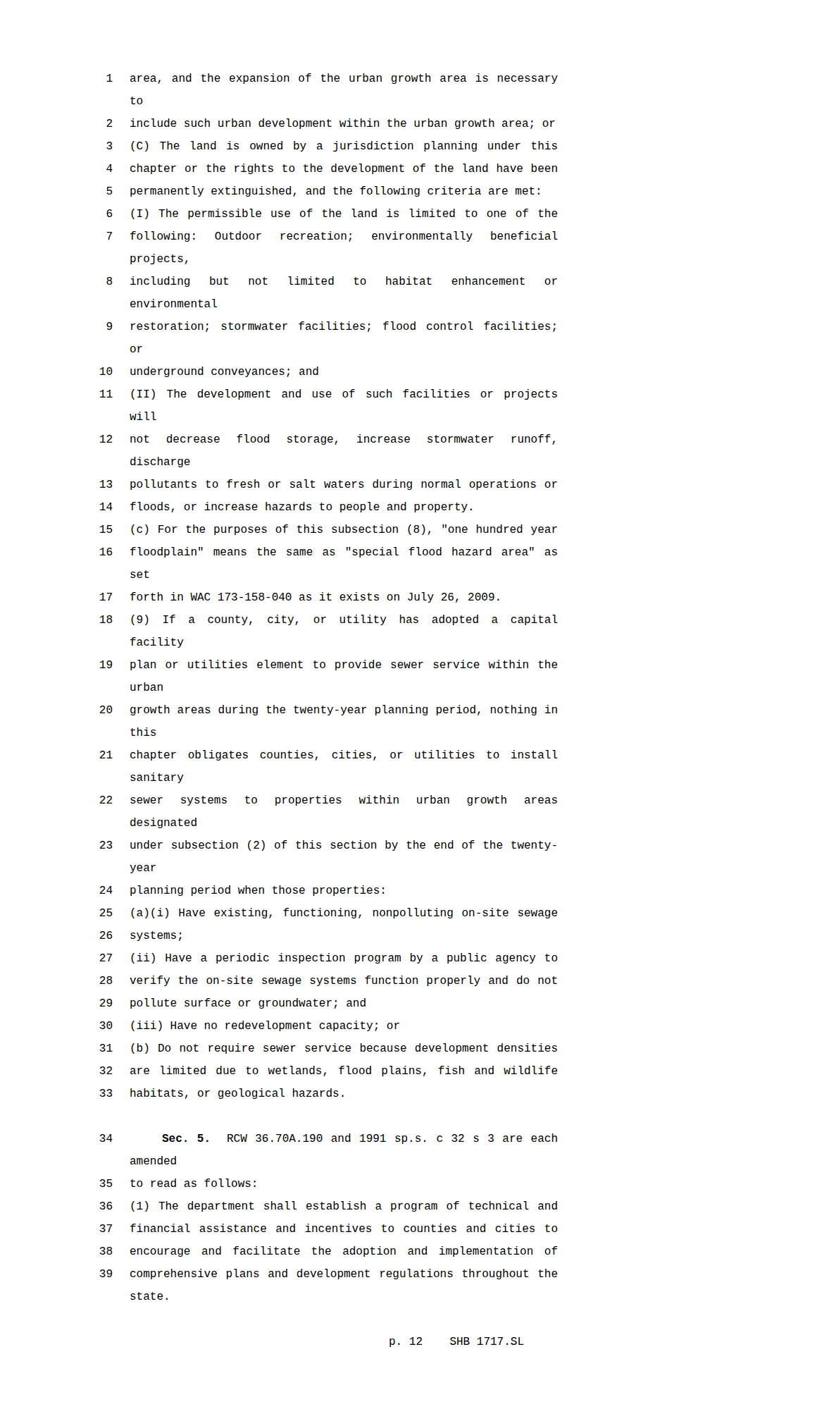1 area, and the expansion of the urban growth area is necessary to
2 include such urban development within the urban growth area; or
3(C) The land is owned by a jurisdiction planning under this
4 chapter or the rights to the development of the land have been
5 permanently extinguished, and the following criteria are met:
6(I) The permissible use of the land is limited to one of the
7 following: Outdoor recreation; environmentally beneficial projects,
8 including but not limited to habitat enhancement or environmental
9 restoration; stormwater facilities; flood control facilities; or
10 underground conveyances; and
11(II) The development and use of such facilities or projects will
12 not decrease flood storage, increase stormwater runoff, discharge
13 pollutants to fresh or salt waters during normal operations or
14 floods, or increase hazards to people and property.
15(c) For the purposes of this subsection (8), "one hundred year
16 floodplain" means the same as "special flood hazard area" as set
17 forth in WAC 173-158-040 as it exists on July 26, 2009.
18(9) If a county, city, or utility has adopted a capital facility
19 plan or utilities element to provide sewer service within the urban
20 growth areas during the twenty-year planning period, nothing in this
21 chapter obligates counties, cities, or utilities to install sanitary
22 sewer systems to properties within urban growth areas designated
23 under subsection (2) of this section by the end of the twenty-year
24 planning period when those properties:
25(a)(i) Have existing, functioning, nonpolluting on-site sewage
26 systems;
27(ii) Have a periodic inspection program by a public agency to
28 verify the on-site sewage systems function properly and do not
29 pollute surface or groundwater; and
30(iii) Have no redevelopment capacity; or
31(b) Do not require sewer service because development densities
32 are limited due to wetlands, flood plains, fish and wildlife
33 habitats, or geological hazards.
34 Sec. 5. RCW 36.70A.190 and 1991 sp.s. c 32 s 3 are each amended
35 to read as follows:
36(1) The department shall establish a program of technical and
37 financial assistance and incentives to counties and cities to
38 encourage and facilitate the adoption and implementation of
39 comprehensive plans and development regulations throughout the state.
p. 12 SHB 1717.SL